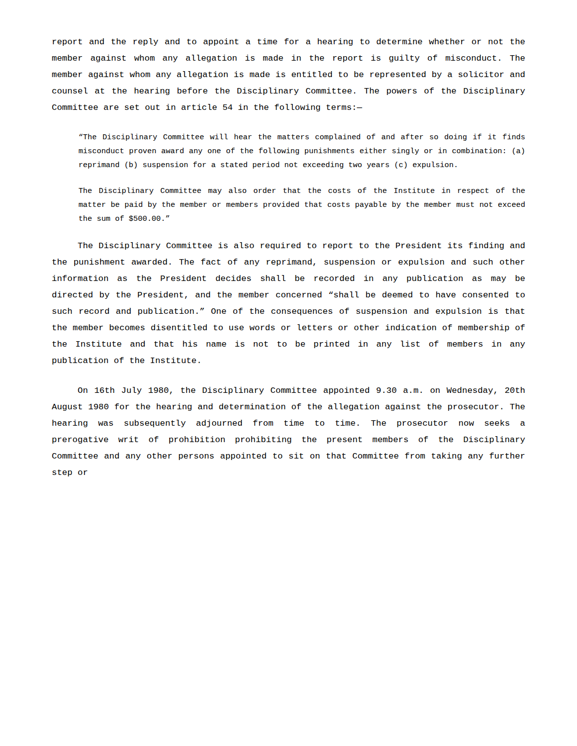report and the reply and to appoint a time for a hearing to determine whether or not the member against whom any allegation is made in the report is guilty of misconduct. The member against whom any allegation is made is entitled to be represented by a solicitor and counsel at the hearing before the Disciplinary Committee. The powers of the Disciplinary Committee are set out in article 54 in the following terms:—
“The Disciplinary Committee will hear the matters complained of and after so doing if it finds misconduct proven award any one of the following punishments either singly or in combination: (a) reprimand (b) suspension for a stated period not exceeding two years (c) expulsion.
The Disciplinary Committee may also order that the costs of the Institute in respect of the matter be paid by the member or members provided that costs payable by the member must not exceed the sum of $500.00.”
The Disciplinary Committee is also required to report to the President its finding and the punishment awarded. The fact of any reprimand, suspension or expulsion and such other information as the President decides shall be recorded in any publication as may be directed by the President, and the member concerned “shall be deemed to have consented to such record and publication.” One of the consequences of suspension and expulsion is that the member becomes disentitled to use words or letters or other indication of membership of the Institute and that his name is not to be printed in any list of members in any publication of the Institute.
On 16th July 1980, the Disciplinary Committee appointed 9.30 a.m. on Wednesday, 20th August 1980 for the hearing and determination of the allegation against the prosecutor. The hearing was subsequently adjourned from time to time. The prosecutor now seeks a prerogative writ of prohibition prohibiting the present members of the Disciplinary Committee and any other persons appointed to sit on that Committee from taking any further step or